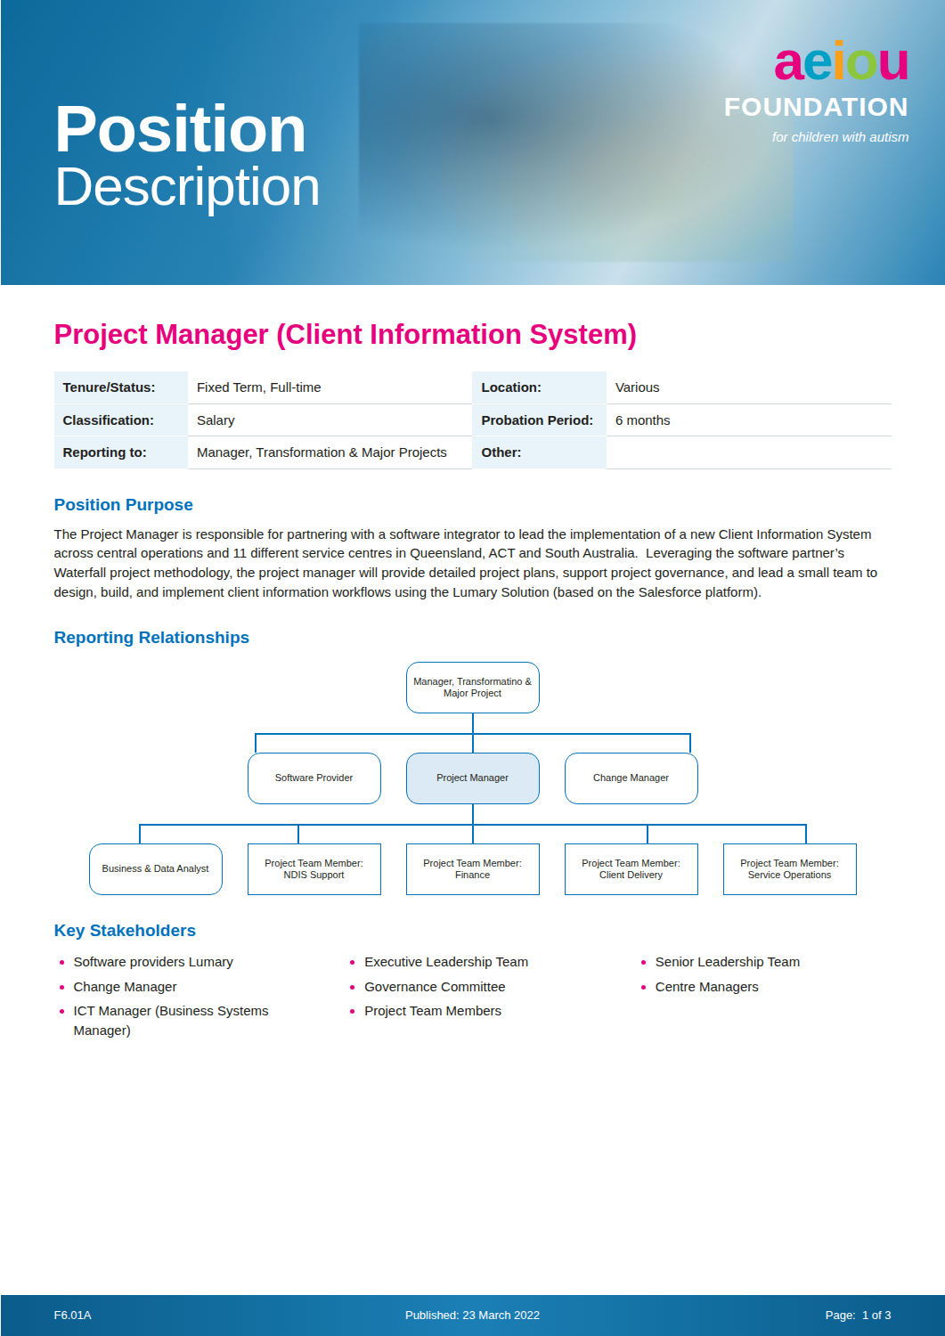Position Description
aeiou
FOUNDATION
for children with autism
Project Manager (Client Information System)
| Tenure/Status: | Fixed Term, Full-time | Location: | Various |
| Classification: | Salary | Probation Period: | 6 months |
| Reporting to: | Manager, Transformation & Major Projects | Other: | |
Position Purpose
The Project Manager is responsible for partnering with a software integrator to lead the implementation of a new Client Information System across central operations and 11 different service centres in Queensland, ACT and South Australia. Leveraging the software partner’s Waterfall project methodology, the project manager will provide detailed project plans, support project governance, and lead a small team to design, build, and implement client information workflows using the Lumary Solution (based on the Salesforce platform).
Reporting Relationships
Manager, Transformatino & Major Project
Software Provider
Project Manager
Change Manager
Business & Data Analyst
Project Team Member: NDIS Support
Project Team Member: Finance
Project Team Member: Client Delivery
Project Team Member: Service Operations
Key Stakeholders
Software providers Lumary
Change Manager
ICT Manager (Business Systems Manager)
Executive Leadership Team
Governance Committee
Project Team Members
Senior Leadership Team
Centre Managers
F6.01A
Published: 23 March 2022
Page: 1 of 3